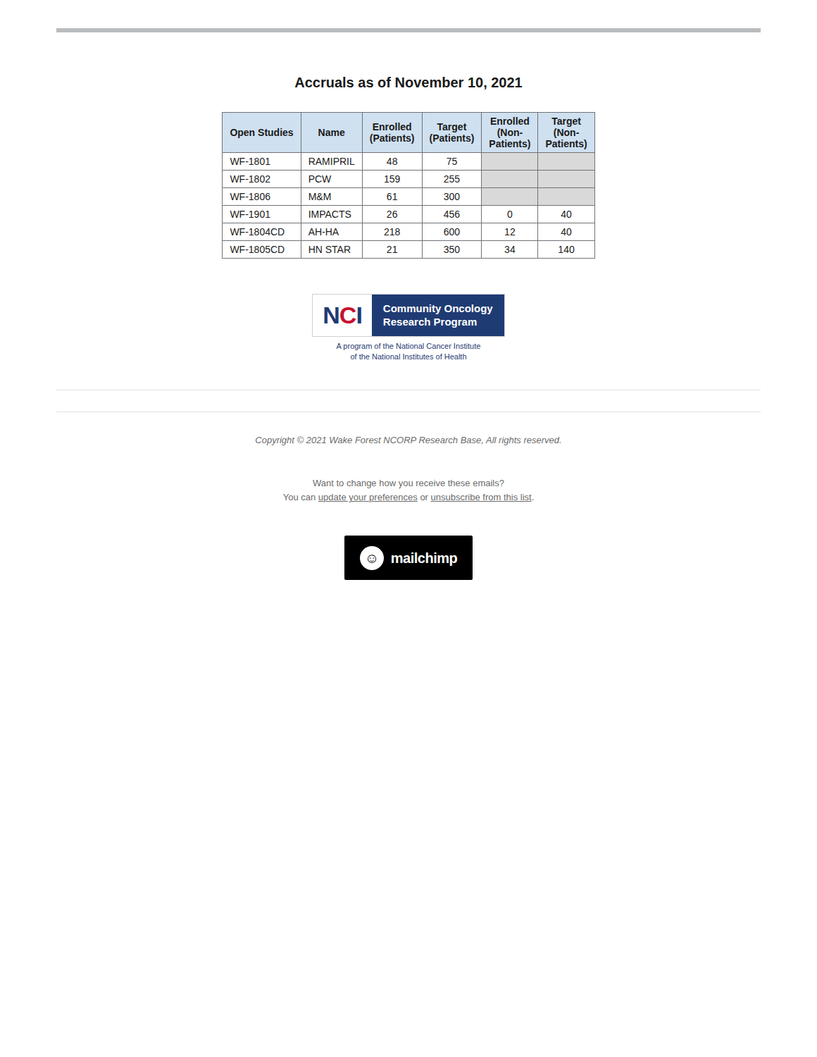Accruals as of November 10, 2021
| Open Studies | Name | Enrolled (Patients) | Target (Patients) | Enrolled (Non- Patients) | Target (Non- Patients) |
| --- | --- | --- | --- | --- | --- |
| WF-1801 | RAMIPRIL | 48 | 75 | | |
| WF-1802 | PCW | 159 | 255 | | |
| WF-1806 | M&M | 61 | 300 | | |
| WF-1901 | IMPACTS | 26 | 456 | 0 | 40 |
| WF-1804CD | AH-HA | 218 | 600 | 12 | 40 |
| WF-1805CD | HN STAR | 21 | 350 | 34 | 140 |
NCI
Community Oncology Research Program
A program of the National Cancer Institute
of the National Institutes of Health
Copyright © 2021 Wake Forest NCORP Research Base, All rights reserved.
Want to change how you receive these emails?
You can update your preferences or unsubscribe from this list.
☺mailchimp